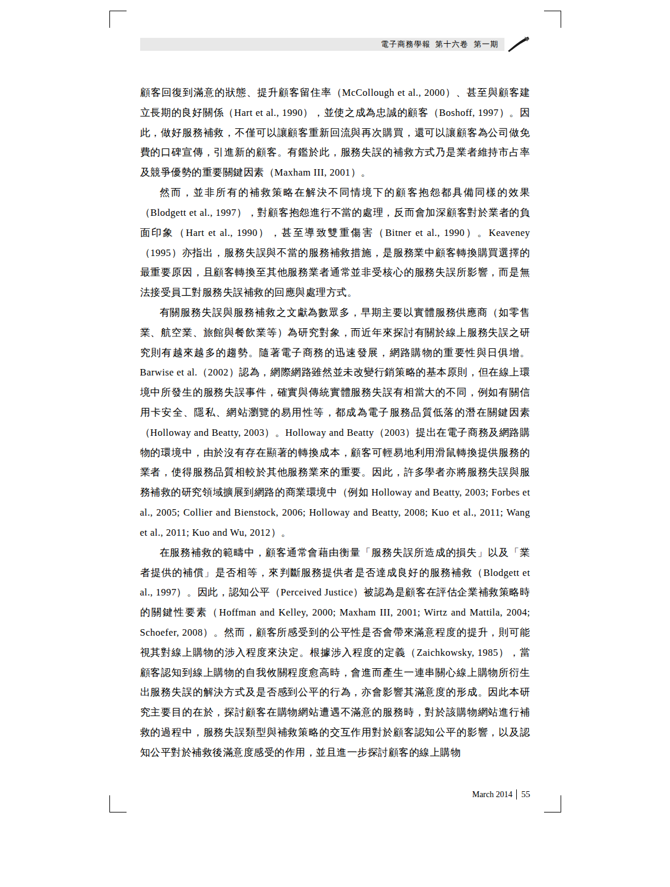電子商務學報 第十六卷 第一期
顧客回復到滿意的狀態、提升顧客留住率（McCollough et al., 2000）、甚至與顧客建立長期的良好關係（Hart et al., 1990），並使之成為忠誠的顧客（Boshoff, 1997）。因此，做好服務補救，不僅可以讓顧客重新回流與再次購買，還可以讓顧客為公司做免費的口碑宣傳，引進新的顧客。有鑑於此，服務失誤的補救方式乃是業者維持市占率及競爭優勢的重要關鍵因素（Maxham III, 2001）。
然而，並非所有的補救策略在解決不同情境下的顧客抱怨都具備同樣的效果（Blodgett et al., 1997），對顧客抱怨進行不當的處理，反而會加深顧客對於業者的負面印象（Hart et al., 1990），甚至導致雙重傷害（Bitner et al., 1990）。Keaveney（1995）亦指出，服務失誤與不當的服務補救措施，是服務業中顧客轉換購買選擇的最重要原因，且顧客轉換至其他服務業者通常並非受核心的服務失誤所影響，而是無法接受員工對服務失誤補救的回應與處理方式。
有關服務失誤與服務補救之文獻為數眾多，早期主要以實體服務供應商（如零售業、航空業、旅館與餐飲業等）為研究對象，而近年來探討有關於線上服務失誤之研究則有越來越多的趨勢。隨著電子商務的迅速發展，網路購物的重要性與日俱增。Barwise et al.（2002）認為，網際網路雖然並未改變行銷策略的基本原則，但在線上環境中所發生的服務失誤事件，確實與傳統實體服務失誤有相當大的不同，例如有關信用卡安全、隱私、網站瀏覽的易用性等，都成為電子服務品質低落的潛在關鍵因素（Holloway and Beatty, 2003）。Holloway and Beatty（2003）提出在電子商務及網路購物的環境中，由於沒有存在顯著的轉換成本，顧客可輕易地利用滑鼠轉換提供服務的業者，使得服務品質相較於其他服務業來的重要。因此，許多學者亦將服務失誤與服務補救的研究領域擴展到網路的商業環境中（例如 Holloway and Beatty, 2003; Forbes et al., 2005; Collier and Bienstock, 2006; Holloway and Beatty, 2008; Kuo et al., 2011; Wang et al., 2011; Kuo and Wu, 2012）。
在服務補救的範疇中，顧客通常會藉由衡量「服務失誤所造成的損失」以及「業者提供的補償」是否相等，來判斷服務提供者是否達成良好的服務補救（Blodgett et al., 1997）。因此，認知公平（Perceived Justice）被認為是顧客在評估企業補救策略時的關鍵性要素（Hoffman and Kelley, 2000; Maxham III, 2001; Wirtz and Mattila, 2004; Schoefer, 2008）。然而，顧客所感受到的公平性是否會帶來滿意程度的提升，則可能視其對線上購物的涉入程度來決定。根據涉入程度的定義（Zaichkowsky, 1985），當顧客認知到線上購物的自我攸關程度愈高時，會進而產生一連串關心線上購物所衍生出服務失誤的解決方式及是否感到公平的行為，亦會影響其滿意度的形成。因此本研究主要目的在於，探討顧客在購物網站遭遇不滿意的服務時，對於該購物網站進行補救的過程中，服務失誤類型與補救策略的交互作用對於顧客認知公平的影響，以及認知公平對於補救後滿意度感受的作用，並且進一步探討顧客的線上購物
March 201455